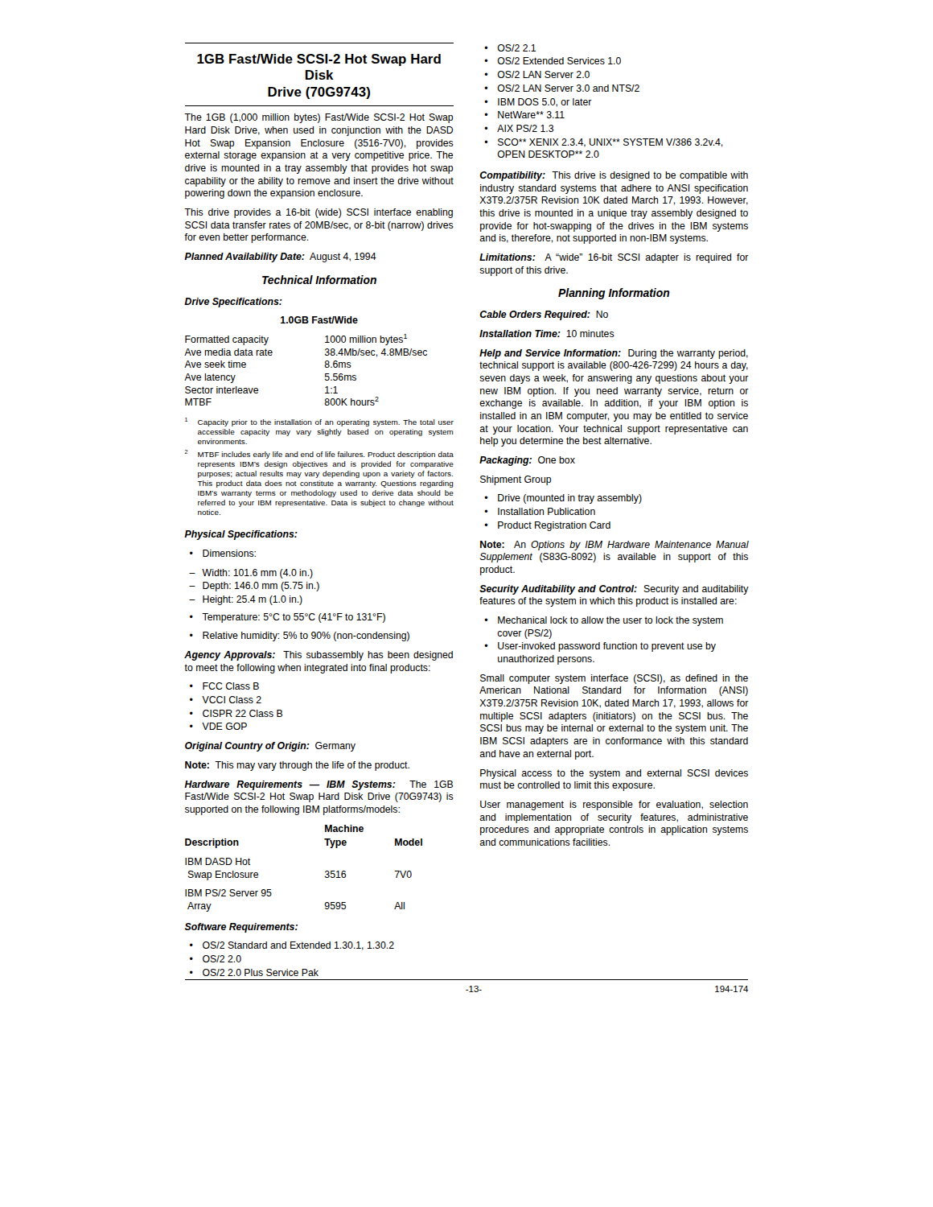1GB Fast/Wide SCSI-2 Hot Swap Hard Disk
Drive (70G9743)
The 1GB (1,000 million bytes) Fast/Wide SCSI-2 Hot Swap Hard Disk Drive, when used in conjunction with the DASD Hot Swap Expansion Enclosure (3516-7V0), provides external storage expansion at a very competitive price. The drive is mounted in a tray assembly that provides hot swap capability or the ability to remove and insert the drive without powering down the expansion enclosure.
This drive provides a 16-bit (wide) SCSI interface enabling SCSI data transfer rates of 20MB/sec, or 8-bit (narrow) drives for even better performance.
Planned Availability Date: August 4, 1994
Technical Information
Drive Specifications:
1.0GB Fast/Wide
| Formatted capacity | 1000 million bytes 1 |
| Ave media data rate | 38.4Mb/sec, 4.8MB/sec |
| Ave seek time | 8.6ms |
| Ave latency | 5.56ms |
| Sector interleave | 1:1 |
| MTBF | 800K hours 2 |
| 1 | Capacity prior to the installation of an operating system. The total user accessible capacity may vary slightly based on operating system environments. |
| 2 | MTBF includes early life and end of life failures. Product description data represents IBM’s design objectives and is provided for comparative purposes; actual results may vary depending upon a variety of factors. This product data does not constitute a warranty. Questions regarding IBM’s warranty terms or methodology used to derive data should be referred to your IBM representative. Data is subject to change without notice. |
Physical Specifications:
Dimensions:
Width: 101.6 mm (4.0 in.)
Depth: 146.0 mm (5.75 in.)
Height: 25.4 m (1.0 in.)
Temperature: 5°C to 55°C (41°F to 131°F)
Relative humidity: 5% to 90% (non-condensing)
Agency Approvals: This subassembly has been designed to meet the following when integrated into final products:
FCC Class B
VCCI Class 2
CISPR 22 Class B
VDE GOP
Original Country of Origin: Germany
Note: This may vary through the life of the product.
Hardware Requirements — IBM Systems: The 1GB Fast/Wide SCSI-2 Hot Swap Hard Disk Drive (70G9743) is supported on the following IBM platforms/models:
| | Machine | |
| --- | --- | --- |
| Description | Type | Model |
| IBM DASD Hot Swap Enclosure | 3516 | 7V0 |
| IBM PS/2 Server 95 Array | 9595 | All |
Software Requirements:
OS/2 Standard and Extended 1.30.1, 1.30.2
OS/2 2.0
OS/2 2.0 Plus Service Pak
OS/2 2.1
OS/2 Extended Services 1.0
OS/2 LAN Server 2.0
OS/2 LAN Server 3.0 and NTS/2
IBM DOS 5.0, or later
NetWare** 3.11
AIX PS/2 1.3
SCO** XENIX 2.3.4, UNIX** SYSTEM V/386 3.2v.4, OPEN DESKTOP** 2.0
Compatibility: This drive is designed to be compatible with industry standard systems that adhere to ANSI specification X3T9.2/375R Revision 10K dated March 17, 1993. However, this drive is mounted in a unique tray assembly designed to provide for hot-swapping of the drives in the IBM systems and is, therefore, not supported in non-IBM systems.
Limitations: A “wide” 16-bit SCSI adapter is required for support of this drive.
Planning Information
Cable Orders Required: No
Installation Time: 10 minutes
Help and Service Information: During the warranty period, technical support is available (800-426-7299) 24 hours a day, seven days a week, for answering any questions about your new IBM option. If you need warranty service, return or exchange is available. In addition, if your IBM option is installed in an IBM computer, you may be entitled to service at your location. Your technical support representative can help you determine the best alternative.
Packaging: One box
Shipment Group
Drive (mounted in tray assembly)
Installation Publication
Product Registration Card
Note: An Options by IBM Hardware Maintenance Manual Supplement (S83G-8092) is available in support of this product.
Security Auditability and Control: Security and auditability features of the system in which this product is installed are:
Mechanical lock to allow the user to lock the system cover (PS/2)
User-invoked password function to prevent use by unauthorized persons.
Small computer system interface (SCSI), as defined in the American National Standard for Information (ANSI) X3T9.2/375R Revision 10K, dated March 17, 1993, allows for multiple SCSI adapters (initiators) on the SCSI bus. The SCSI bus may be internal or external to the system unit. The IBM SCSI adapters are in conformance with this standard and have an external port.
Physical access to the system and external SCSI devices must be controlled to limit this exposure.
User management is responsible for evaluation, selection and implementation of security features, administrative procedures and appropriate controls in application systems and communications facilities.
-13-
194-174